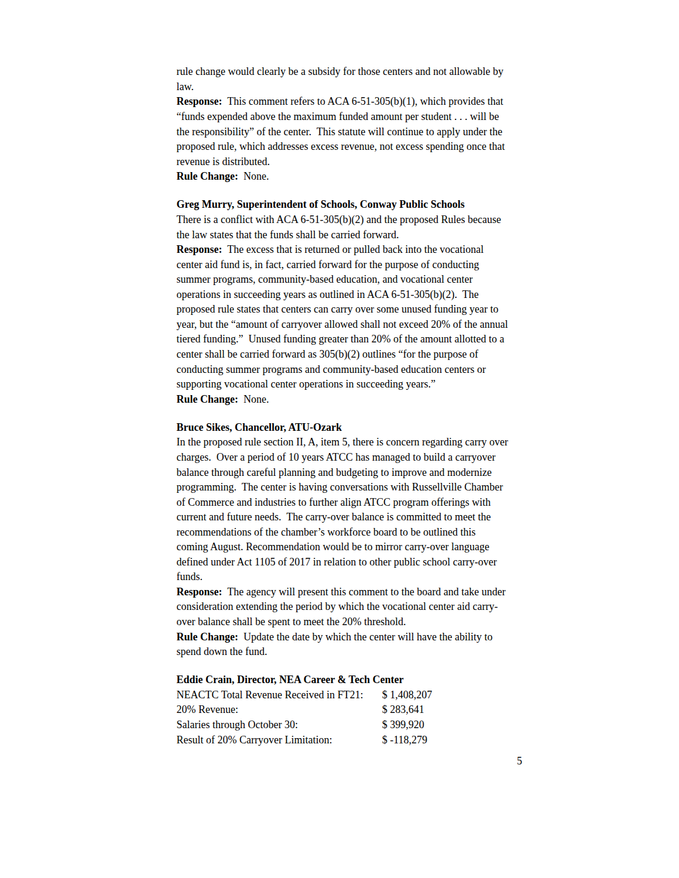rule change would clearly be a subsidy for those centers and not allowable by law.
Response: This comment refers to ACA 6-51-305(b)(1), which provides that “funds expended above the maximum funded amount per student . . . will be the responsibility” of the center. This statute will continue to apply under the proposed rule, which addresses excess revenue, not excess spending once that revenue is distributed.
Rule Change: None.
Greg Murry, Superintendent of Schools, Conway Public Schools
There is a conflict with ACA 6-51-305(b)(2) and the proposed Rules because the law states that the funds shall be carried forward.
Response: The excess that is returned or pulled back into the vocational center aid fund is, in fact, carried forward for the purpose of conducting summer programs, community-based education, and vocational center operations in succeeding years as outlined in ACA 6-51-305(b)(2). The proposed rule states that centers can carry over some unused funding year to year, but the “amount of carryover allowed shall not exceed 20% of the annual tiered funding.” Unused funding greater than 20% of the amount allotted to a center shall be carried forward as 305(b)(2) outlines “for the purpose of conducting summer programs and community-based education centers or supporting vocational center operations in succeeding years.”
Rule Change: None.
Bruce Sikes, Chancellor, ATU-Ozark
In the proposed rule section II, A, item 5, there is concern regarding carry over charges. Over a period of 10 years ATCC has managed to build a carryover balance through careful planning and budgeting to improve and modernize programming. The center is having conversations with Russellville Chamber of Commerce and industries to further align ATCC program offerings with current and future needs. The carry-over balance is committed to meet the recommendations of the chamber’s workforce board to be outlined this coming August. Recommendation would be to mirror carry-over language defined under Act 1105 of 2017 in relation to other public school carry-over funds.
Response: The agency will present this comment to the board and take under consideration extending the period by which the vocational center aid carry-over balance shall be spent to meet the 20% threshold.
Rule Change: Update the date by which the center will have the ability to spend down the fund.
Eddie Crain, Director, NEA Career & Tech Center
| NEACTC Total Revenue Received in FT21: | $ 1,408,207 |
| 20% Revenue: | $ 283,641 |
| Salaries through October 30: | $ 399,920 |
| Result of 20% Carryover Limitation: | $ -118,279 |
5